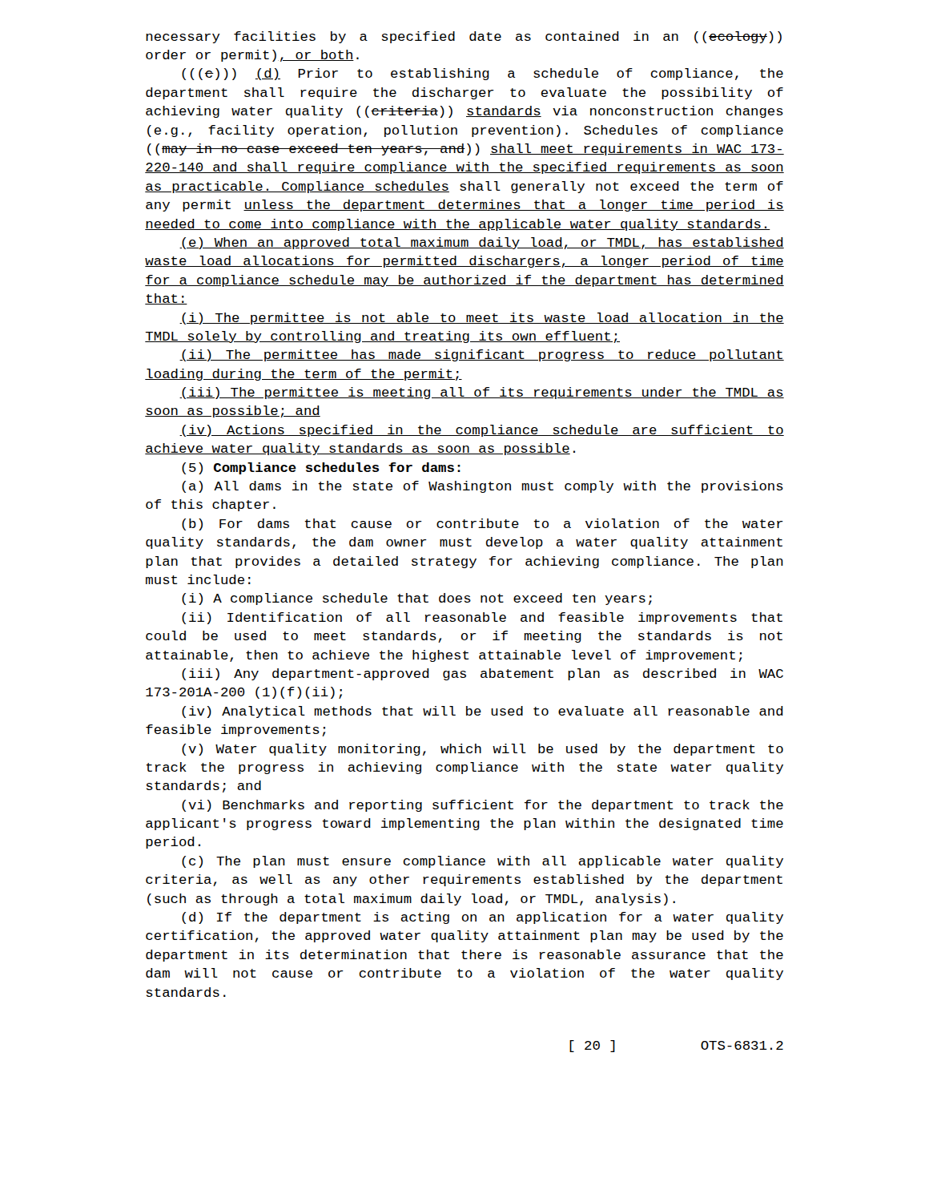necessary facilities by a specified date as contained in an ((ecology)) order or permit), or both.
(((c))) (d) Prior to establishing a schedule of compliance, the department shall require the discharger to evaluate the possibility of achieving water quality ((criteria)) standards via nonconstruction changes (e.g., facility operation, pollution prevention). Schedules of compliance ((may in no case exceed ten years, and)) shall meet requirements in WAC 173-220-140 and shall require compliance with the specified requirements as soon as practicable. Compliance schedules shall generally not exceed the term of any permit unless the department determines that a longer time period is needed to come into compliance with the applicable water quality standards.
(e) When an approved total maximum daily load, or TMDL, has established waste load allocations for permitted dischargers, a longer period of time for a compliance schedule may be authorized if the department has determined that:
(i) The permittee is not able to meet its waste load allocation in the TMDL solely by controlling and treating its own effluent;
(ii) The permittee has made significant progress to reduce pollutant loading during the term of the permit;
(iii) The permittee is meeting all of its requirements under the TMDL as soon as possible; and
(iv) Actions specified in the compliance schedule are sufficient to achieve water quality standards as soon as possible.
(5) Compliance schedules for dams:
(a) All dams in the state of Washington must comply with the provisions of this chapter.
(b) For dams that cause or contribute to a violation of the water quality standards, the dam owner must develop a water quality attainment plan that provides a detailed strategy for achieving compliance. The plan must include:
(i) A compliance schedule that does not exceed ten years;
(ii) Identification of all reasonable and feasible improvements that could be used to meet standards, or if meeting the standards is not attainable, then to achieve the highest attainable level of improvement;
(iii) Any department-approved gas abatement plan as described in WAC 173-201A-200 (1)(f)(ii);
(iv) Analytical methods that will be used to evaluate all reasonable and feasible improvements;
(v) Water quality monitoring, which will be used by the department to track the progress in achieving compliance with the state water quality standards; and
(vi) Benchmarks and reporting sufficient for the department to track the applicant's progress toward implementing the plan within the designated time period.
(c) The plan must ensure compliance with all applicable water quality criteria, as well as any other requirements established by the department (such as through a total maximum daily load, or TMDL, analysis).
(d) If the department is acting on an application for a water quality certification, the approved water quality attainment plan may be used by the department in its determination that there is reasonable assurance that the dam will not cause or contribute to a violation of the water quality standards.
[ 20 ] OTS-6831.2